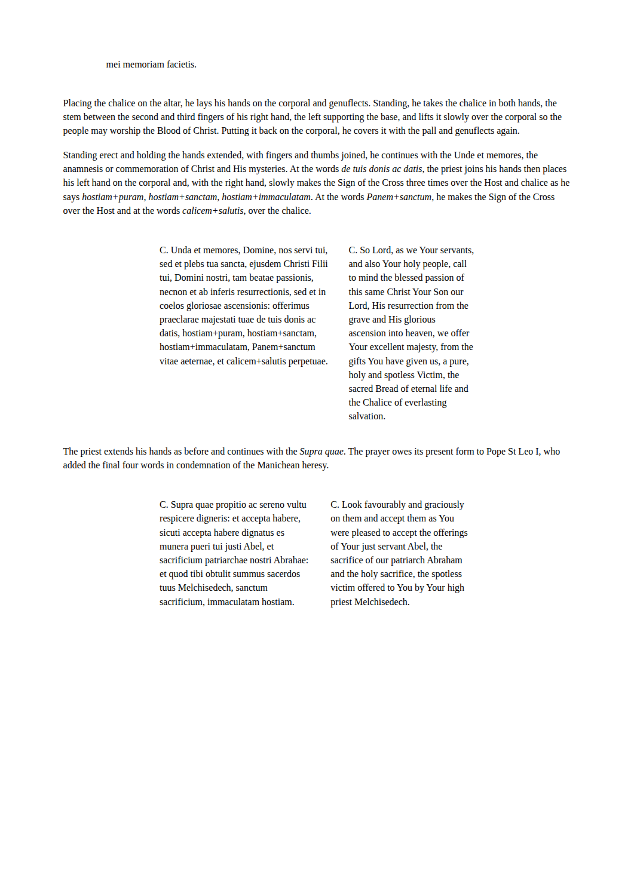mei memoriam facietis.
Placing the chalice on the altar, he lays his hands on the corporal and genuflects. Standing, he takes the chalice in both hands, the stem between the second and third fingers of his right hand, the left supporting the base, and lifts it slowly over the corporal so the people may worship the Blood of Christ. Putting it back on the corporal, he covers it with the pall and genuflects again.
Standing erect and holding the hands extended, with fingers and thumbs joined, he continues with the Unde et memores, the anamnesis or commemoration of Christ and His mysteries. At the words de tuis donis ac datis, the priest joins his hands then places his left hand on the corporal and, with the right hand, slowly makes the Sign of the Cross three times over the Host and chalice as he says hostiam+puram, hostiam+sanctam, hostiam+immaculatam. At the words Panem+sanctum, he makes the Sign of the Cross over the Host and at the words calicem+salutis, over the chalice.
| C. Unda et memores, Domine, nos servi tui, sed et plebs tua sancta, ejusdem Christi Filii tui, Domini nostri, tam beatae passionis, necnon et ab inferis resurrectionis, sed et in coelos gloriosae ascensionis: offerimus praeclarae majestati tuae de tuis donis ac datis, hostiam+puram, hostiam+sanctam, hostiam+immaculatam, Panem+sanctum vitae aeternae, et calicem+salutis perpetuae. | C. So Lord, as we Your servants, and also Your holy people, call to mind the blessed passion of this same Christ Your Son our Lord, His resurrection from the grave and His glorious ascension into heaven, we offer Your excellent majesty, from the gifts You have given us, a pure, holy and spotless Victim, the sacred Bread of eternal life and the Chalice of everlasting salvation. |
The priest extends his hands as before and continues with the Supra quae. The prayer owes its present form to Pope St Leo I, who added the final four words in condemnation of the Manichean heresy.
| C. Supra quae propitio ac sereno vultu respicere digneris: et accepta habere, sicuti accepta habere dignatus es munera pueri tui justi Abel, et sacrificium patriarchae nostri Abrahae: et quod tibi obtulit summus sacerdos tuus Melchisedech, sanctum sacrificium, immaculatam hostiam. | C. Look favourably and graciously on them and accept them as You were pleased to accept the offerings of Your just servant Abel, the sacrifice of our patriarch Abraham and the holy sacrifice, the spotless victim offered to You by Your high priest Melchisedech. |